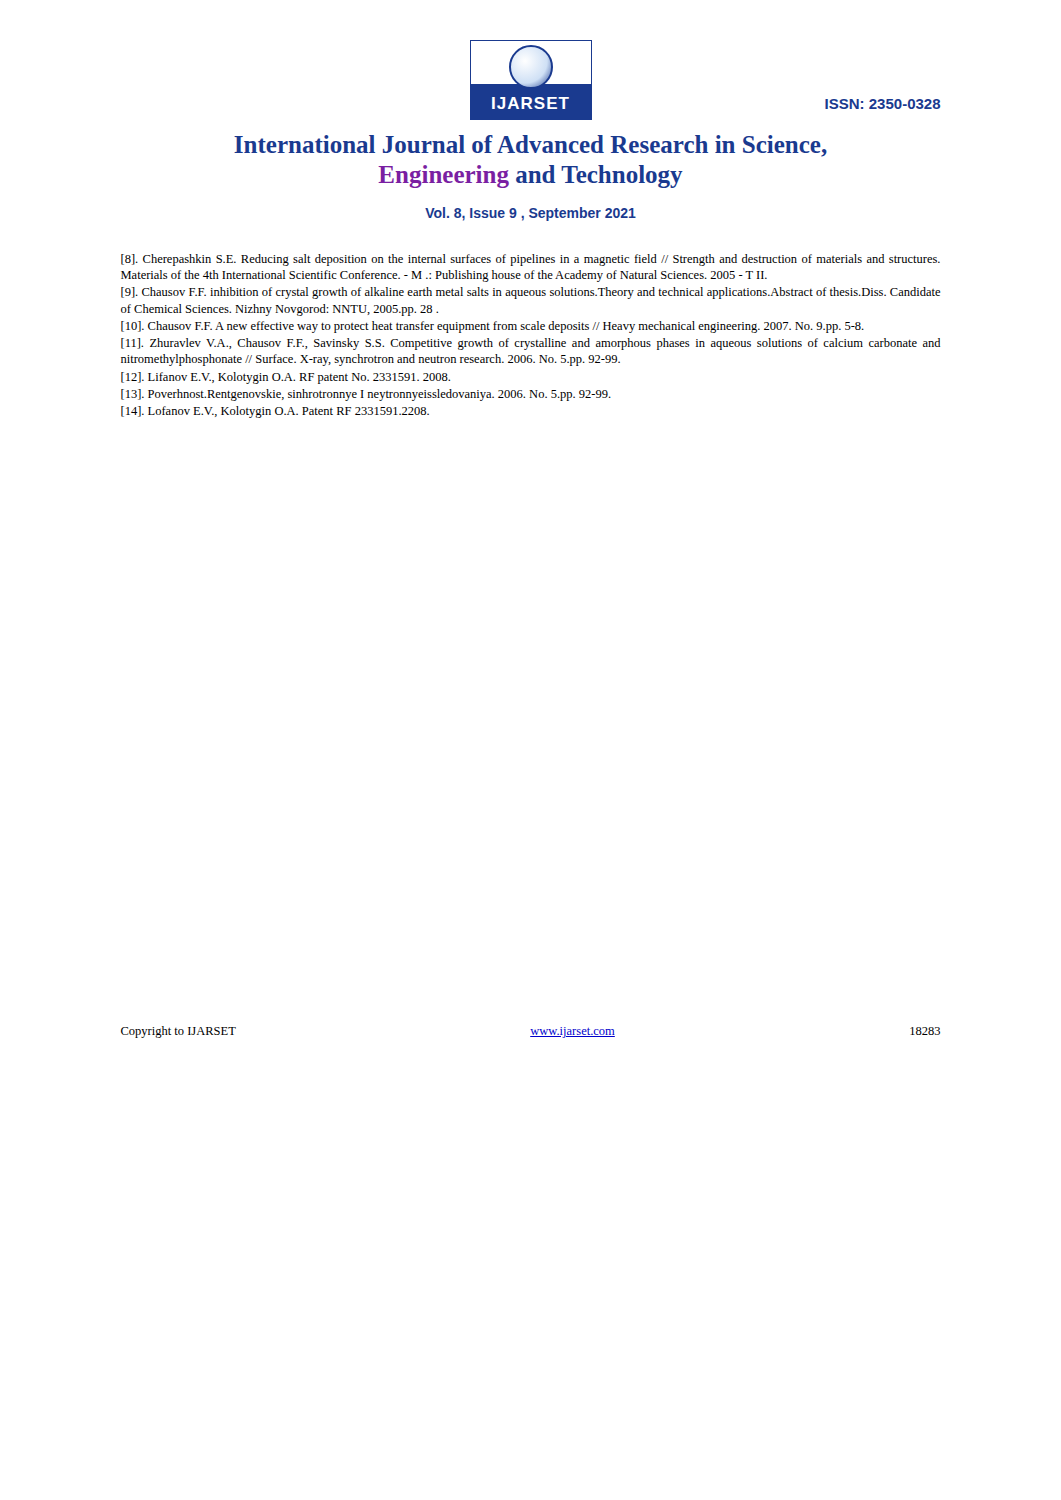IJARSET ISSN: 2350-0328
International Journal of Advanced Research in Science,
Engineering and Technology
Vol. 8, Issue 9 , September 2021
[8]. Cherepashkin S.E. Reducing salt deposition on the internal surfaces of pipelines in a magnetic field // Strength and destruction of materials and structures. Materials of the 4th International Scientific Conference. - M .: Publishing house of the Academy of Natural Sciences. 2005 - T II.
[9]. Chausov F.F. inhibition of crystal growth of alkaline earth metal salts in aqueous solutions.Theory and technical applications.Abstract of thesis.Diss. Candidate of Chemical Sciences. Nizhny Novgorod: NNTU, 2005.pp. 28 .
[10]. Chausov F.F. A new effective way to protect heat transfer equipment from scale deposits // Heavy mechanical engineering. 2007. No. 9.pp. 5-8.
[11]. Zhuravlev V.A., Chausov F.F., Savinsky S.S. Competitive growth of crystalline and amorphous phases in aqueous solutions of calcium carbonate and nitromethylphosphonate // Surface. X-ray, synchrotron and neutron research. 2006. No. 5.pp. 92-99.
[12]. Lifanov E.V., Kolotygin O.A. RF patent No. 2331591. 2008.
[13]. Poverhnost.Rentgenovskie, sinhrotronnye I neytronnyeissledovaniya. 2006. No. 5.pp. 92-99.
[14]. Lofanov E.V., Kolotygin O.A. Patent RF 2331591.2208.
Copyright to IJARSET www.ijarset.com 18283